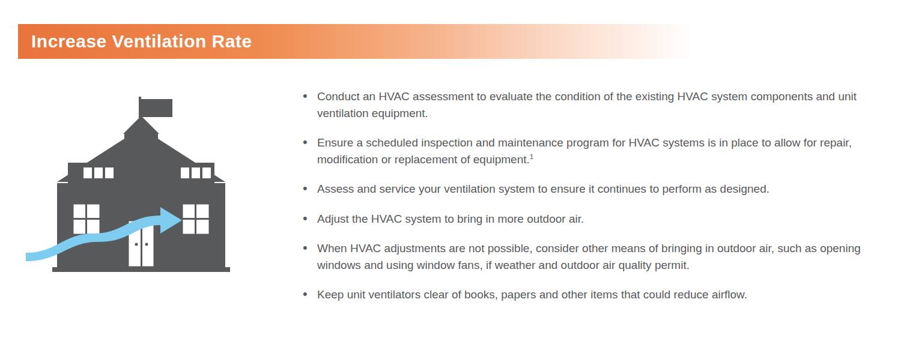Increase Ventilation Rate
Conduct an HVAC assessment to evaluate the condition of the existing HVAC system components and unit ventilation equipment.
Ensure a scheduled inspection and maintenance program for HVAC systems is in place to allow for repair, modification or replacement of equipment.1
Assess and service your ventilation system to ensure it continues to perform as designed.
Adjust the HVAC system to bring in more outdoor air.
When HVAC adjustments are not possible, consider other means of bringing in outdoor air, such as opening windows and using window fans, if weather and outdoor air quality permit.
Keep unit ventilators clear of books, papers and other items that could reduce airflow.